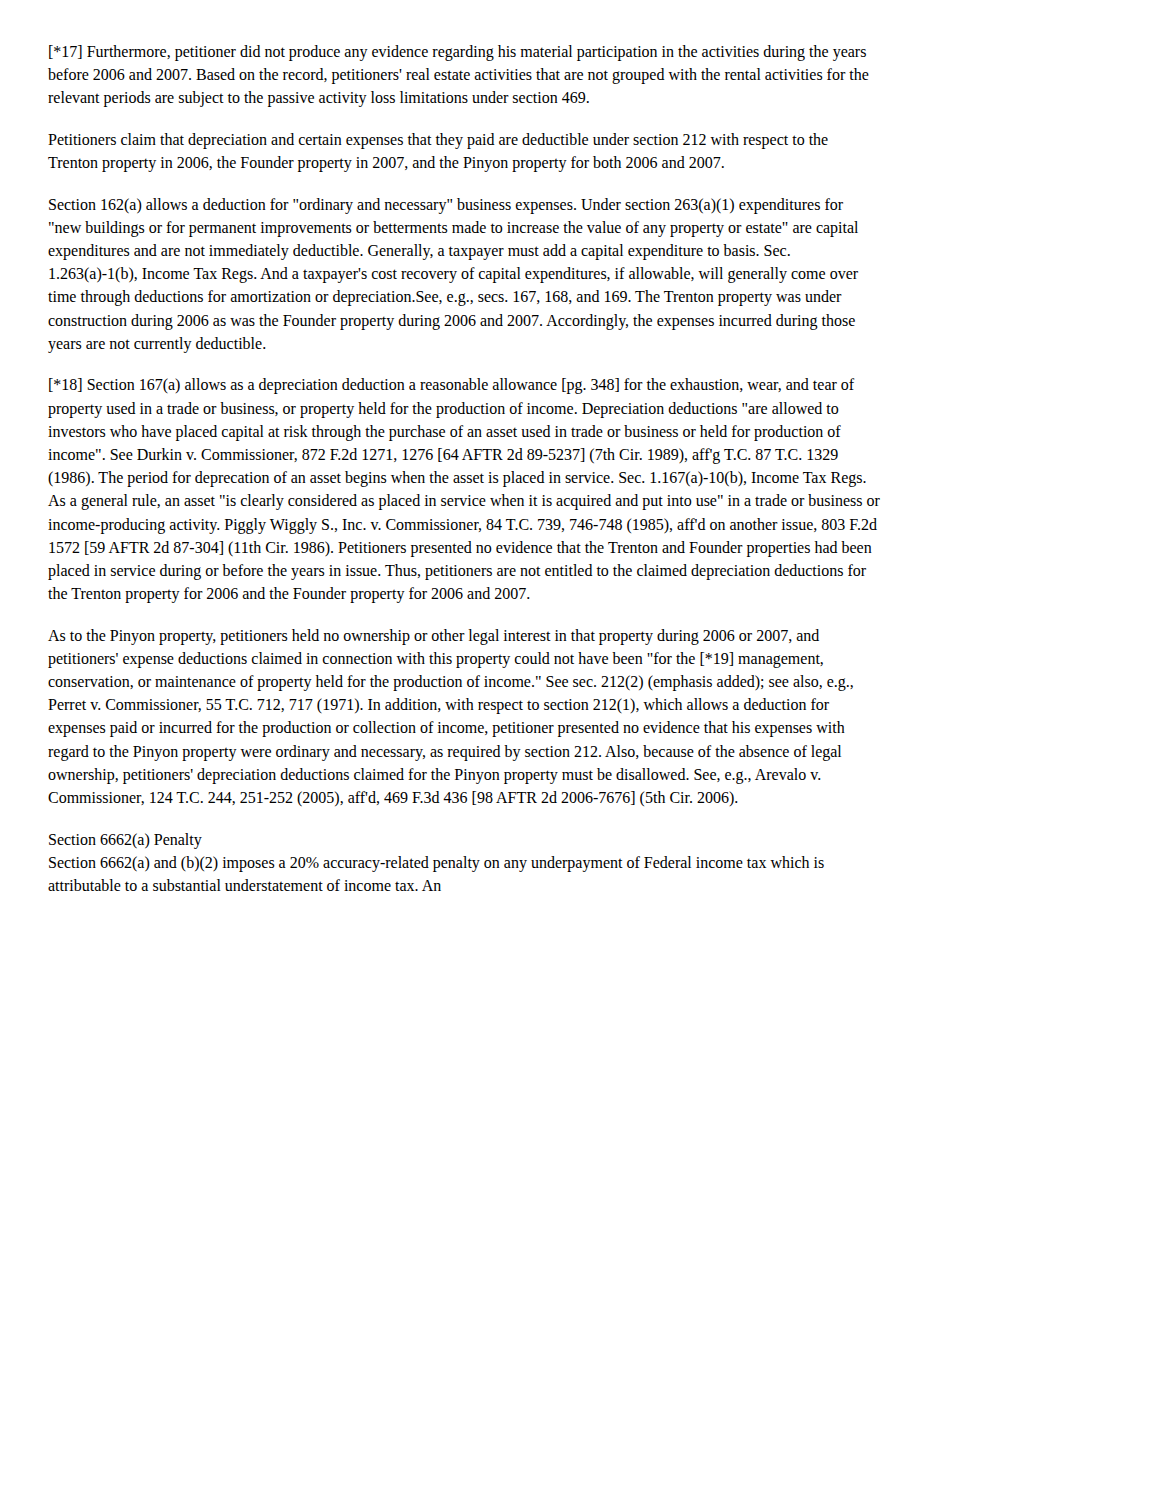[*17] Furthermore, petitioner did not produce any evidence regarding his material participation in the activities during the years before 2006 and 2007. Based on the record, petitioners' real estate activities that are not grouped with the rental activities for the relevant periods are subject to the passive activity loss limitations under section 469.
Petitioners claim that depreciation and certain expenses that they paid are deductible under section 212 with respect to the Trenton property in 2006, the Founder property in 2007, and the Pinyon property for both 2006 and 2007.
Section 162(a) allows a deduction for "ordinary and necessary" business expenses. Under section 263(a)(1) expenditures for "new buildings or for permanent improvements or betterments made to increase the value of any property or estate" are capital expenditures and are not immediately deductible. Generally, a taxpayer must add a capital expenditure to basis. Sec. 1.263(a)-1(b), Income Tax Regs. And a taxpayer's cost recovery of capital expenditures, if allowable, will generally come over time through deductions for amortization or depreciation.See, e.g., secs. 167, 168, and 169. The Trenton property was under construction during 2006 as was the Founder property during 2006 and 2007. Accordingly, the expenses incurred during those years are not currently deductible.
[*18] Section 167(a) allows as a depreciation deduction a reasonable allowance [pg. 348] for the exhaustion, wear, and tear of property used in a trade or business, or property held for the production of income. Depreciation deductions "are allowed to investors who have placed capital at risk through the purchase of an asset used in trade or business or held for production of income". See Durkin v. Commissioner, 872 F.2d 1271, 1276 [64 AFTR 2d 89-5237] (7th Cir. 1989), aff'g T.C. 87 T.C. 1329 (1986). The period for deprecation of an asset begins when the asset is placed in service. Sec. 1.167(a)-10(b), Income Tax Regs. As a general rule, an asset "is clearly considered as placed in service when it is acquired and put into use" in a trade or business or income-producing activity. Piggly Wiggly S., Inc. v. Commissioner, 84 T.C. 739, 746-748 (1985), aff'd on another issue, 803 F.2d 1572 [59 AFTR 2d 87-304] (11th Cir. 1986). Petitioners presented no evidence that the Trenton and Founder properties had been placed in service during or before the years in issue. Thus, petitioners are not entitled to the claimed depreciation deductions for the Trenton property for 2006 and the Founder property for 2006 and 2007.
As to the Pinyon property, petitioners held no ownership or other legal interest in that property during 2006 or 2007, and petitioners' expense deductions claimed in connection with this property could not have been "for the [*19] management, conservation, or maintenance of property held for the production of income." See sec. 212(2) (emphasis added); see also, e.g., Perret v. Commissioner, 55 T.C. 712, 717 (1971). In addition, with respect to section 212(1), which allows a deduction for expenses paid or incurred for the production or collection of income, petitioner presented no evidence that his expenses with regard to the Pinyon property were ordinary and necessary, as required by section 212. Also, because of the absence of legal ownership, petitioners' depreciation deductions claimed for the Pinyon property must be disallowed. See, e.g., Arevalo v. Commissioner, 124 T.C. 244, 251-252 (2005), aff'd, 469 F.3d 436 [98 AFTR 2d 2006-7676] (5th Cir. 2006).
Section 6662(a) Penalty
Section 6662(a) and (b)(2) imposes a 20% accuracy-related penalty on any underpayment of Federal income tax which is attributable to a substantial understatement of income tax. An